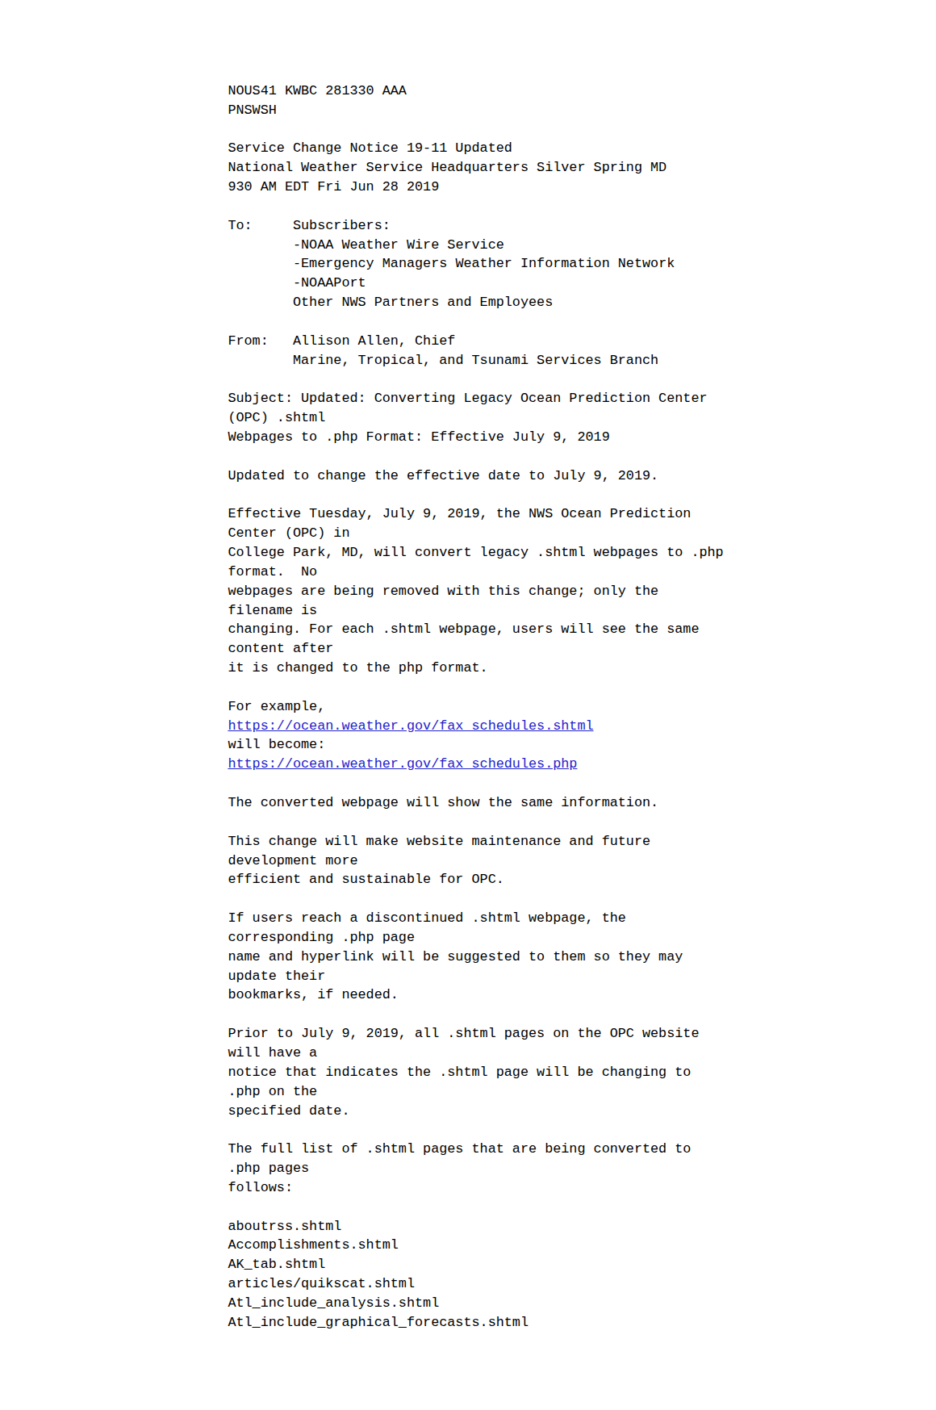NOUS41 KWBC 281330 AAA
PNSWSH

Service Change Notice 19-11 Updated
National Weather Service Headquarters Silver Spring MD
930 AM EDT Fri Jun 28 2019

To:     Subscribers:
        -NOAA Weather Wire Service
        -Emergency Managers Weather Information Network
        -NOAAPort
        Other NWS Partners and Employees

From:   Allison Allen, Chief
        Marine, Tropical, and Tsunami Services Branch

Subject: Updated: Converting Legacy Ocean Prediction Center (OPC) .shtml
Webpages to .php Format: Effective July 9, 2019

Updated to change the effective date to July 9, 2019.

Effective Tuesday, July 9, 2019, the NWS Ocean Prediction Center (OPC) in
College Park, MD, will convert legacy .shtml webpages to .php format.  No
webpages are being removed with this change; only the filename is
changing. For each .shtml webpage, users will see the same content after
it is changed to the php format.

For example,
https://ocean.weather.gov/fax_schedules.shtml
will become:
https://ocean.weather.gov/fax_schedules.php

The converted webpage will show the same information.

This change will make website maintenance and future development more
efficient and sustainable for OPC.

If users reach a discontinued .shtml webpage, the corresponding .php page
name and hyperlink will be suggested to them so they may update their
bookmarks, if needed.

Prior to July 9, 2019, all .shtml pages on the OPC website will have a
notice that indicates the .shtml page will be changing to .php on the
specified date.

The full list of .shtml pages that are being converted to .php pages
follows:

aboutrss.shtml
Accomplishments.shtml
AK_tab.shtml
articles/quikscat.shtml
Atl_include_analysis.shtml
Atl_include_graphical_forecasts.shtml